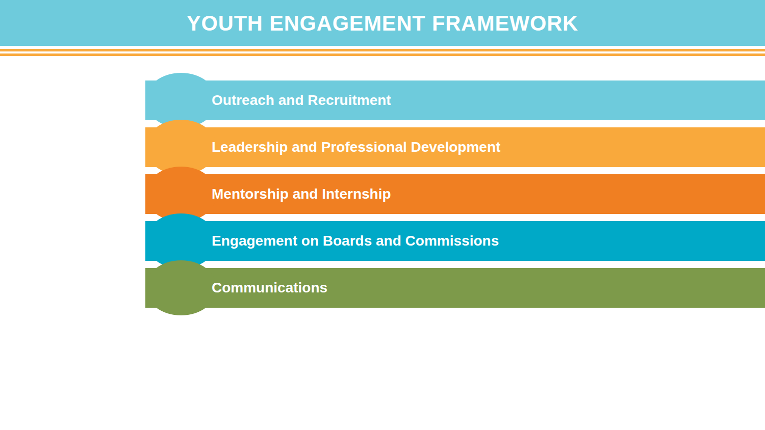Youth Engagement Framework
Outreach and Recruitment
Leadership and Professional Development
Mentorship and Internship
Engagement on Boards and Commissions
Communications